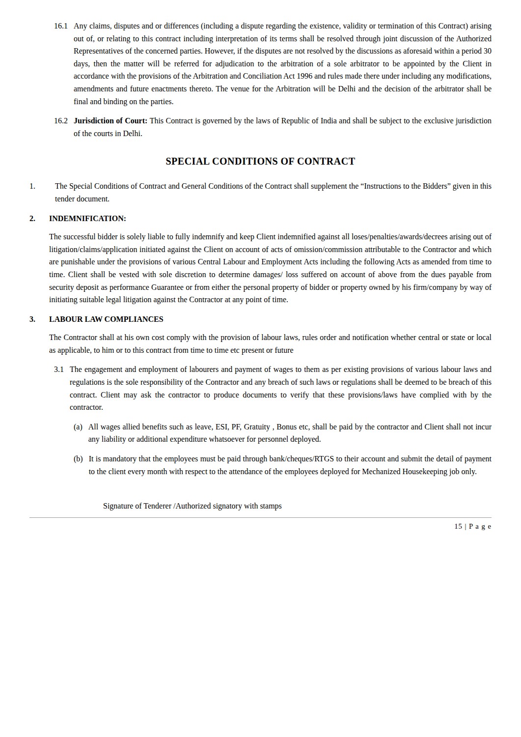16.1
Any claims, disputes and or differences (including a dispute regarding the existence, validity or termination of this Contract) arising out of, or relating to this contract including interpretation of its terms shall be resolved through joint discussion of the Authorized Representatives of the concerned parties. However, if the disputes are not resolved by the discussions as aforesaid within a period 30 days, then the matter will be referred for adjudication to the arbitration of a sole arbitrator to be appointed by the Client in accordance with the provisions of the Arbitration and Conciliation Act 1996 and rules made there under including any modifications, amendments and future enactments thereto. The venue for the Arbitration will be Delhi and the decision of the arbitrator shall be final and binding on the parties.
16.2
Jurisdiction of Court: This Contract is governed by the laws of Republic of India and shall be subject to the exclusive jurisdiction of the courts in Delhi.
SPECIAL CONDITIONS OF CONTRACT
1.
The Special Conditions of Contract and General Conditions of the Contract shall supplement the “Instructions to the Bidders” given in this tender document.
2.
INDEMNIFICATION:
The successful bidder is solely liable to fully indemnify and keep Client indemnified against all loses/penalties/awards/decrees arising out of litigation/claims/application initiated against the Client on account of acts of omission/commission attributable to the Contractor and which are punishable under the provisions of various Central Labour and Employment Acts including the following Acts as amended from time to time. Client shall be vested with sole discretion to determine damages/ loss suffered on account of above from the dues payable from security deposit as performance Guarantee or from either the personal property of bidder or property owned by his firm/company by way of initiating suitable legal litigation against the Contractor at any point of time.
3.
LABOUR LAW COMPLIANCES
The Contractor shall at his own cost comply with the provision of labour laws, rules order and notification whether central or state or local as applicable, to him or to this contract from time to time etc present or future
3.1
The engagement and employment of labourers and payment of wages to them as per existing provisions of various labour laws and regulations is the sole responsibility of the Contractor and any breach of such laws or regulations shall be deemed to be breach of this contract. Client may ask the contractor to produce documents to verify that these provisions/laws have complied with by the contractor.
(a)
All wages allied benefits such as leave, ESI, PF, Gratuity , Bonus etc, shall be paid by the contractor and Client shall not incur any liability or additional expenditure whatsoever for personnel deployed.
(b)
It is mandatory that the employees must be paid through bank/cheques/RTGS to their account and submit the detail of payment to the client every month with respect to the attendance of the employees deployed for Mechanized Housekeeping job only.
Signature of Tenderer /Authorized signatory with stamps
15 | P a g e